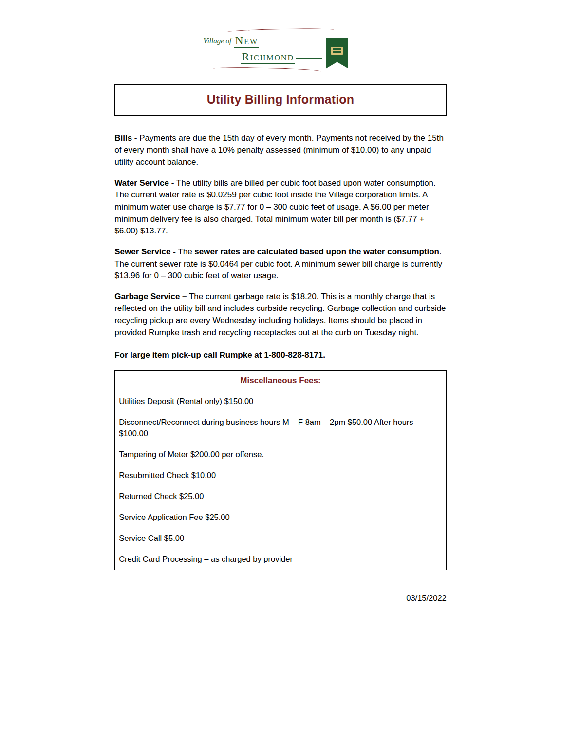Village of New
Richmond
Utility Billing Information
Bills - Payments are due the 15th day of every month. Payments not received by the 15th of every month shall have a 10% penalty assessed (minimum of $10.00) to any unpaid utility account balance.
Water Service - The utility bills are billed per cubic foot based upon water consumption. The current water rate is $0.0259 per cubic foot inside the Village corporation limits. A minimum water use charge is $7.77 for 0 – 300 cubic feet of usage. A $6.00 per meter minimum delivery fee is also charged. Total minimum water bill per month is ($7.77 + $6.00) $13.77.
Sewer Service - The sewer rates are calculated based upon the water consumption. The current sewer rate is $0.0464 per cubic foot. A minimum sewer bill charge is currently $13.96 for 0 – 300 cubic feet of water usage.
Garbage Service – The current garbage rate is $18.20. This is a monthly charge that is reflected on the utility bill and includes curbside recycling. Garbage collection and curbside recycling pickup are every Wednesday including holidays. Items should be placed in provided Rumpke trash and recycling receptacles out at the curb on Tuesday night.
For large item pick-up call Rumpke at 1-800-828-8171.
| Miscellaneous Fees: |
| --- |
| Utilities Deposit (Rental only) $150.00 |
| Disconnect/Reconnect during business hours M – F 8am – 2pm $50.00 After hours $100.00 |
| Tampering of Meter $200.00 per offense. |
| Resubmitted Check $10.00 |
| Returned Check $25.00 |
| Service Application Fee $25.00 |
| Service Call $5.00 |
| Credit Card Processing – as charged by provider |
03/15/2022